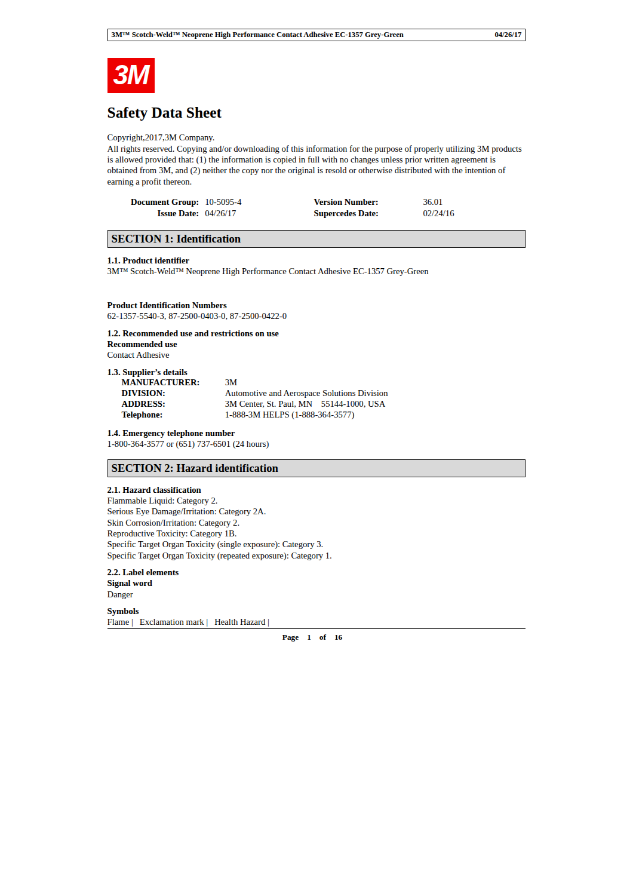3M™ Scotch-Weld™ Neoprene High Performance Contact Adhesive EC-1357 Grey-Green 04/26/17
3M
Safety Data Sheet
Copyright,2017,3M Company.
All rights reserved. Copying and/or downloading of this information for the purpose of properly utilizing 3M products is allowed provided that: (1) the information is copied in full with no changes unless prior written agreement is obtained from 3M, and (2) neither the copy nor the original is resold or otherwise distributed with the intention of earning a profit thereon.
| Document Group: | 10-5095-4 | Version Number: | 36.01 |
| Issue Date: | 04/26/17 | Supercedes Date: | 02/24/16 |
SECTION 1: Identification
1.1. Product identifier
3M™ Scotch-Weld™ Neoprene High Performance Contact Adhesive EC-1357 Grey-Green
Product Identification Numbers
62-1357-5540-3, 87-2500-0403-0, 87-2500-0422-0
1.2. Recommended use and restrictions on use
Recommended use
Contact Adhesive
1.3. Supplier’s details
| MANUFACTURER: | 3M |
| DIVISION: | Automotive and Aerospace Solutions Division |
| ADDRESS: | 3M Center, St. Paul, MN 55144-1000, USA |
| Telephone: | 1-888-3M HELPS (1-888-364-3577) |
1.4. Emergency telephone number
1-800-364-3577 or (651) 737-6501 (24 hours)
SECTION 2: Hazard identification
2.1. Hazard classification
Flammable Liquid: Category 2.
Serious Eye Damage/Irritation: Category 2A.
Skin Corrosion/Irritation: Category 2.
Reproductive Toxicity: Category 1B.
Specific Target Organ Toxicity (single exposure): Category 3.
Specific Target Organ Toxicity (repeated exposure): Category 1.
2.2. Label elements
Signal word
Danger
Symbols
Flame | Exclamation mark | Health Hazard |
Page1of16